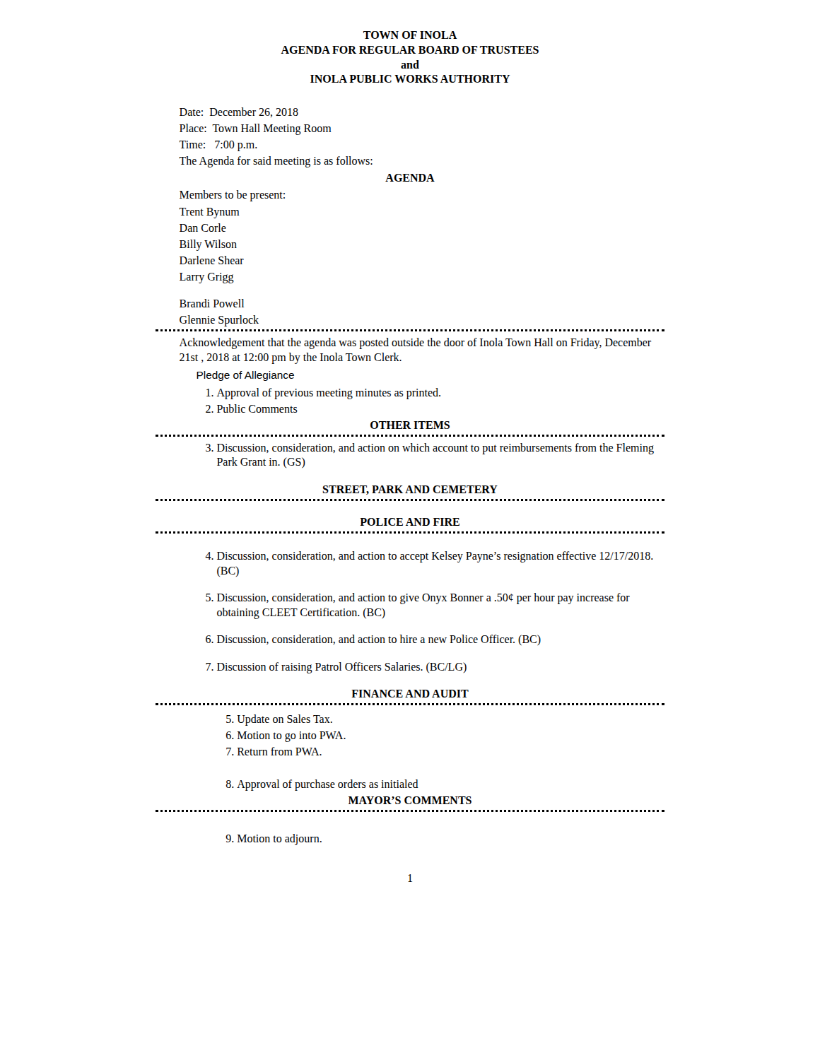TOWN OF INOLA
AGENDA FOR REGULAR BOARD OF TRUSTEES
and
INOLA PUBLIC WORKS AUTHORITY
Date: December 26, 2018
Place: Town Hall Meeting Room
Time: 7:00 p.m.
The Agenda for said meeting is as follows:
AGENDA
Members to be present:
Trent Bynum
Dan Corle
Billy Wilson
Darlene Shear
Larry Grigg
Brandi Powell
Glennie Spurlock
Acknowledgement that the agenda was posted outside the door of Inola Town Hall on Friday, December 21st , 2018 at 12:00 pm by the Inola Town Clerk.
Pledge of Allegiance
Approval of previous meeting minutes as printed.
Public Comments
OTHER ITEMS
Discussion, consideration, and action on which account to put reimbursements from the Fleming Park Grant in. (GS)
STREET, PARK AND CEMETERY
POLICE AND FIRE
Discussion, consideration, and action to accept Kelsey Payne’s resignation effective 12/17/2018. (BC)
Discussion, consideration, and action to give Onyx Bonner a .50¢ per hour pay increase for obtaining CLEET Certification. (BC)
Discussion, consideration, and action to hire a new Police Officer. (BC)
Discussion of raising Patrol Officers Salaries. (BC/LG)
FINANCE AND AUDIT
Update on Sales Tax.
Motion to go into PWA.
Return from PWA.
Approval of purchase orders as initialed
MAYOR’S COMMENTS
Motion to adjourn.
1